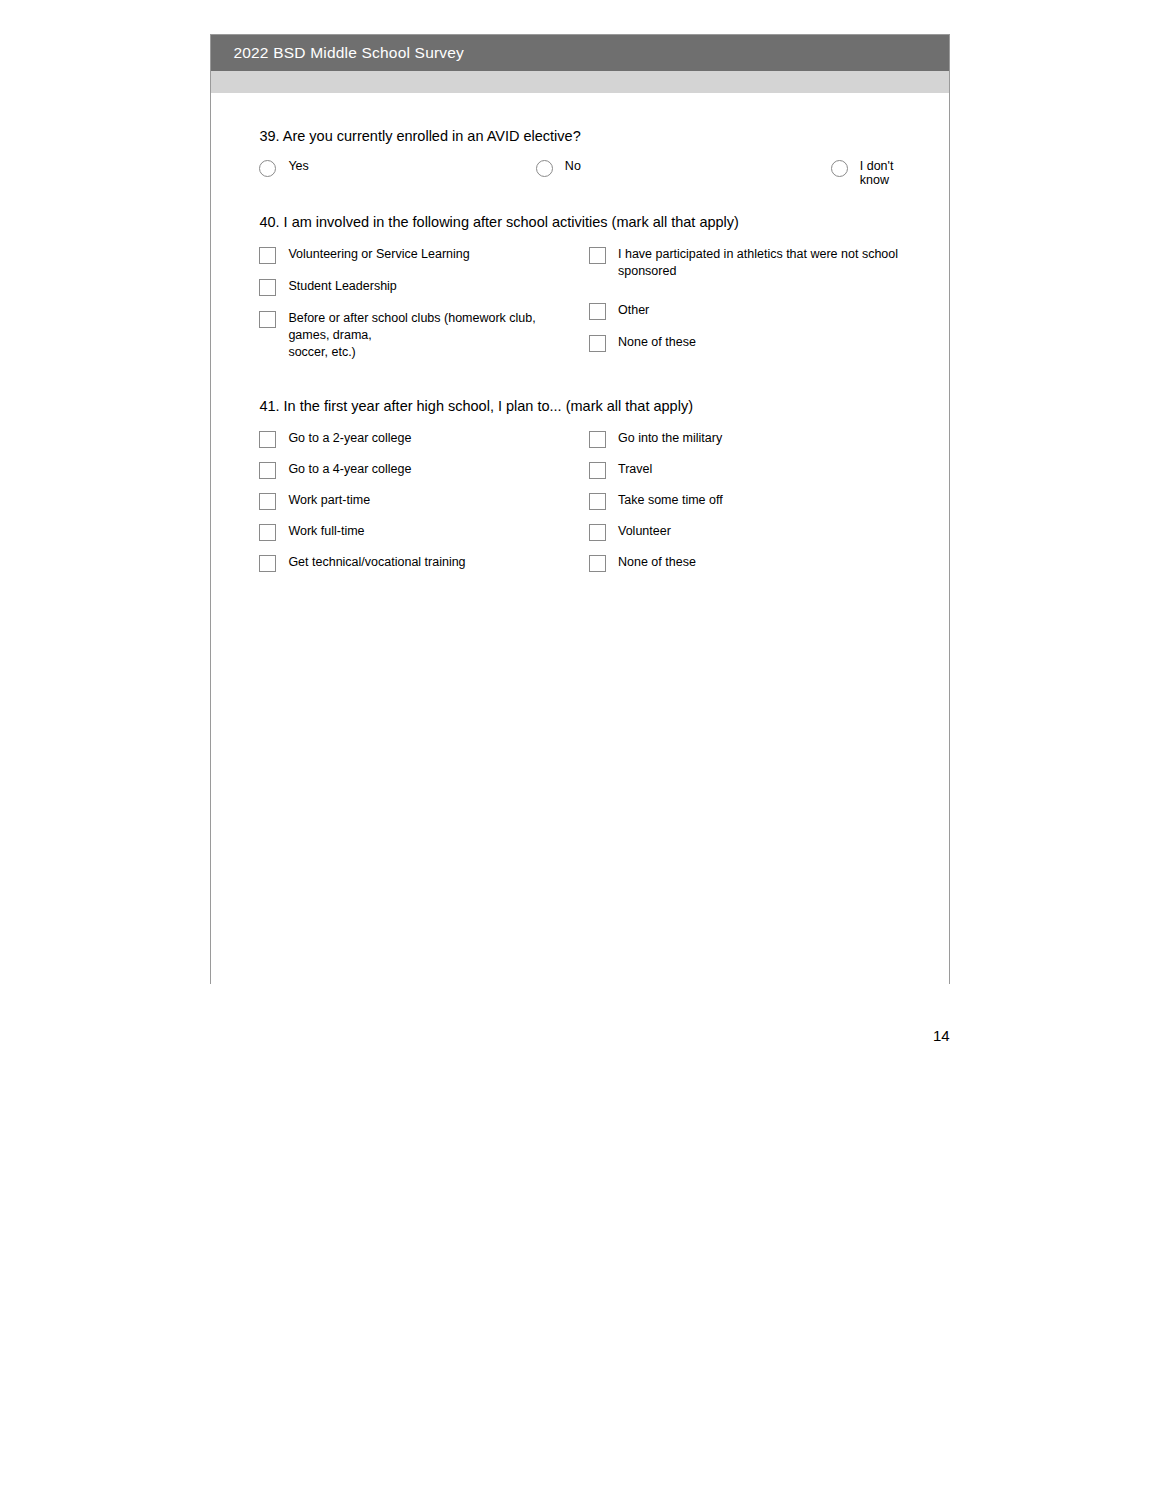2022 BSD Middle School Survey
39. Are you currently enrolled in an AVID elective?
Yes
No
I don't know
40. I am involved in the following after school activities (mark all that apply)
Volunteering or Service Learning
Student Leadership
Before or after school clubs (homework club, games, drama,
soccer, etc.)
I have participated in athletics that were not school sponsored
Other
None of these
41. In the first year after high school, I plan to... (mark all that apply)
Go to a 2-year college
Go to a 4-year college
Work part-time
Work full-time
Get technical/vocational training
Go into the military
Travel
Take some time off
Volunteer
None of these
14